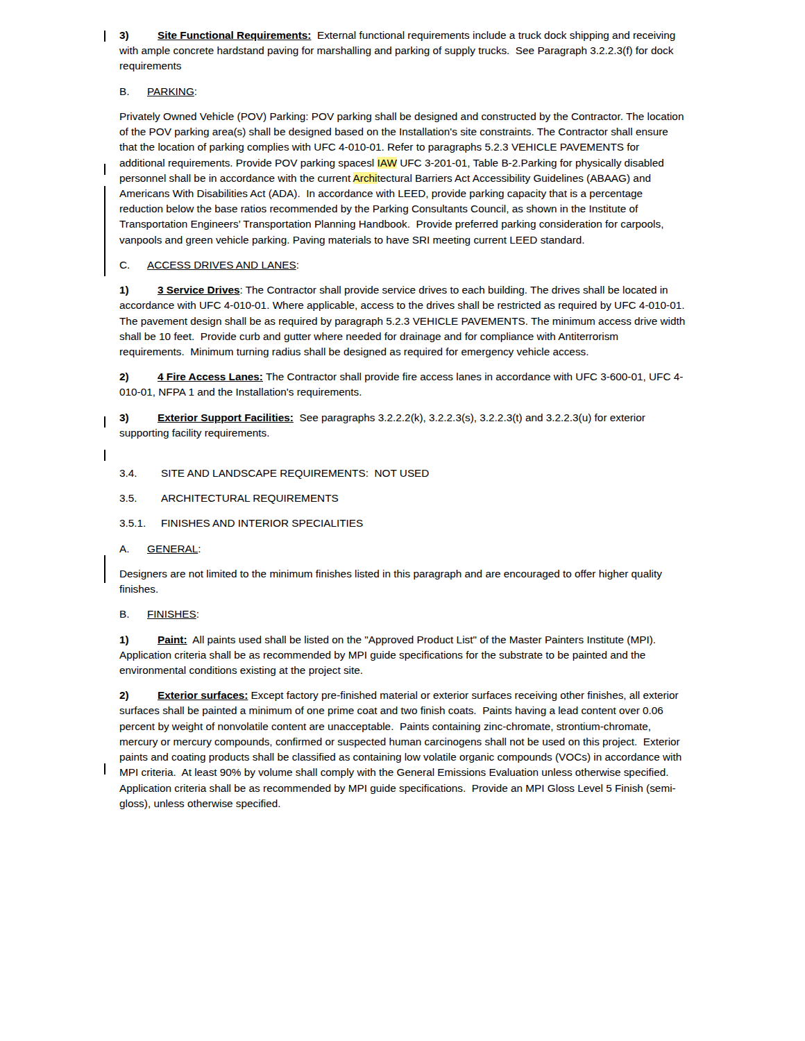3) Site Functional Requirements: External functional requirements include a truck dock shipping and receiving with ample concrete hardstand paving for marshalling and parking of supply trucks. See Paragraph 3.2.2.3(f) for dock requirements
B. PARKING:
Privately Owned Vehicle (POV) Parking: POV parking shall be designed and constructed by the Contractor. The location of the POV parking area(s) shall be designed based on the Installation's site constraints. The Contractor shall ensure that the location of parking complies with UFC 4-010-01. Refer to paragraphs 5.2.3 VEHICLE PAVEMENTS for additional requirements. Provide POV parking spacesl IAW UFC 3-201-01, Table B-2.Parking for physically disabled personnel shall be in accordance with the current Architectural Barriers Act Accessibility Guidelines (ABAAG) and Americans With Disabilities Act (ADA). In accordance with LEED, provide parking capacity that is a percentage reduction below the base ratios recommended by the Parking Consultants Council, as shown in the Institute of Transportation Engineers’ Transportation Planning Handbook. Provide preferred parking consideration for carpools, vanpools and green vehicle parking. Paving materials to have SRI meeting current LEED standard.
C. ACCESS DRIVES AND LANES:
1) 3 Service Drives: The Contractor shall provide service drives to each building. The drives shall be located in accordance with UFC 4-010-01. Where applicable, access to the drives shall be restricted as required by UFC 4-010-01. The pavement design shall be as required by paragraph 5.2.3 VEHICLE PAVEMENTS. The minimum access drive width shall be 10 feet. Provide curb and gutter where needed for drainage and for compliance with Antiterrorism requirements. Minimum turning radius shall be designed as required for emergency vehicle access.
2) 4 Fire Access Lanes: The Contractor shall provide fire access lanes in accordance with UFC 3-600-01, UFC 4-010-01, NFPA 1 and the Installation's requirements.
3) Exterior Support Facilities: See paragraphs 3.2.2.2(k), 3.2.2.3(s), 3.2.2.3(t) and 3.2.2.3(u) for exterior supporting facility requirements.
3.4. SITE AND LANDSCAPE REQUIREMENTS: NOT USED
3.5. ARCHITECTURAL REQUIREMENTS
3.5.1. FINISHES AND INTERIOR SPECIALITIES
A. GENERAL:
Designers are not limited to the minimum finishes listed in this paragraph and are encouraged to offer higher quality finishes.
B. FINISHES:
1) Paint: All paints used shall be listed on the "Approved Product List" of the Master Painters Institute (MPI). Application criteria shall be as recommended by MPI guide specifications for the substrate to be painted and the environmental conditions existing at the project site.
2) Exterior surfaces: Except factory pre-finished material or exterior surfaces receiving other finishes, all exterior surfaces shall be painted a minimum of one prime coat and two finish coats. Paints having a lead content over 0.06 percent by weight of nonvolatile content are unacceptable. Paints containing zinc-chromate, strontium-chromate, mercury or mercury compounds, confirmed or suspected human carcinogens shall not be used on this project. Exterior paints and coating products shall be classified as containing low volatile organic compounds (VOCs) in accordance with MPI criteria. At least 90% by volume shall comply with the General Emissions Evaluation unless otherwise specified. Application criteria shall be as recommended by MPI guide specifications. Provide an MPI Gloss Level 5 Finish (semi-gloss), unless otherwise specified.